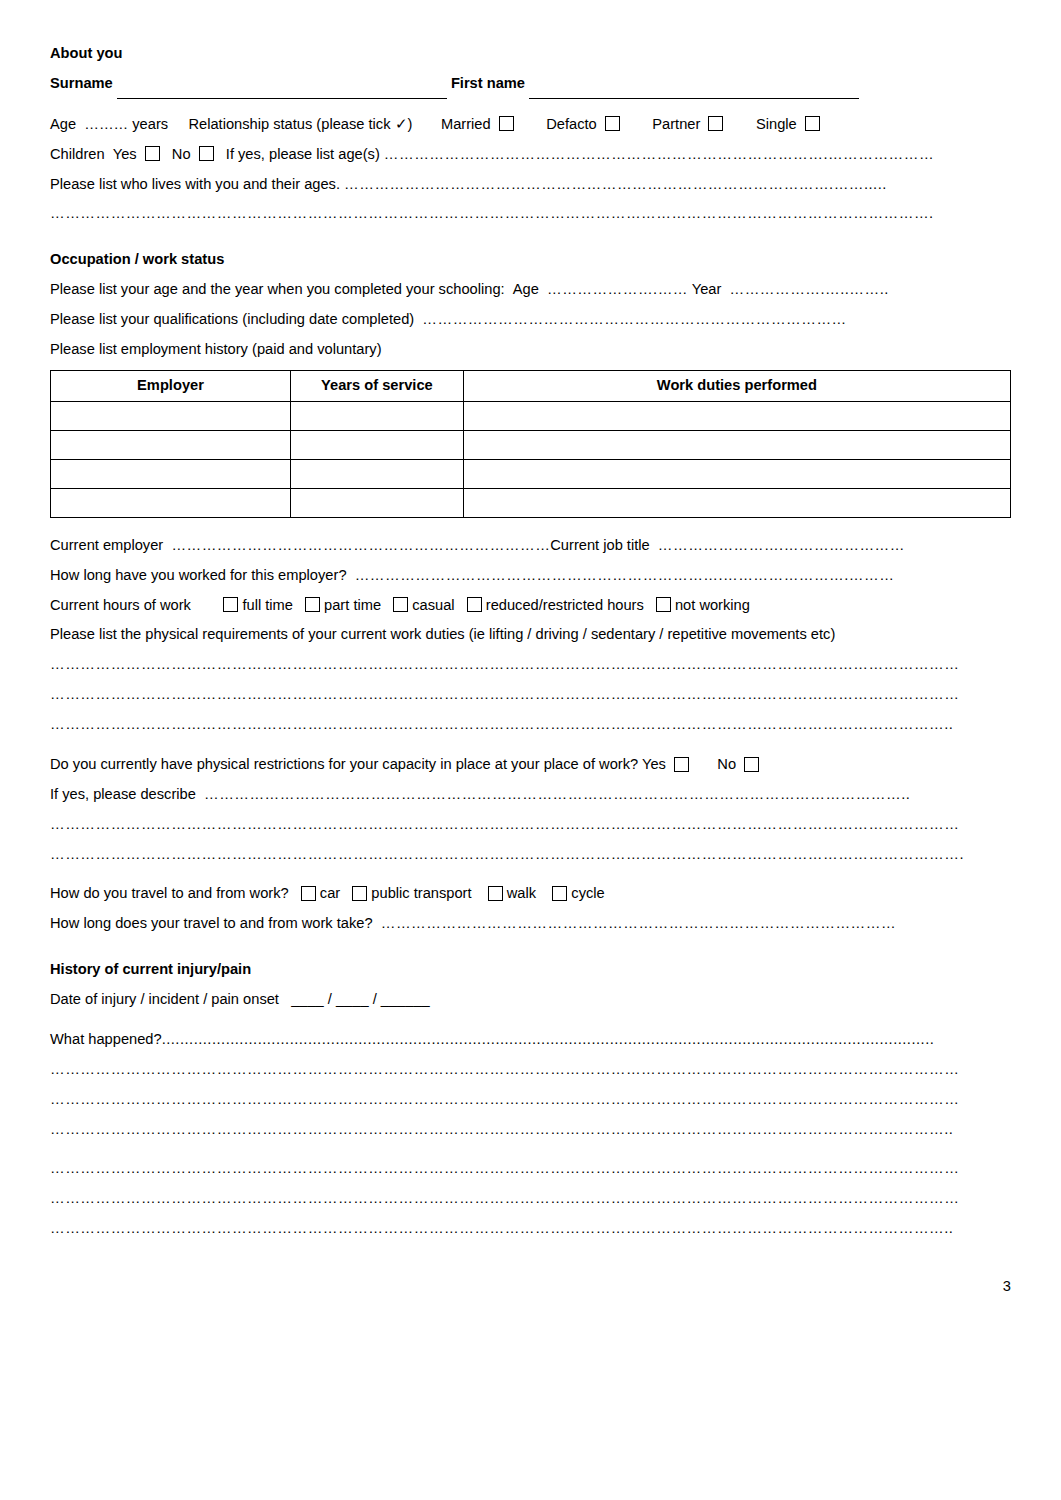About you
Surname First name
Age ……… years Relationship status (please tick ✓) Married Defacto Partner Single
Children Yes No If yes, please list age(s) …………………………………………………………………………….…………………
Please list who lives with you and their ages. …………………………………………………………………………………….…….....
………………………………………………………………………………………………………………………………………………………….
Occupation / work status
Please list your age and the year when you completed your schooling: Age ………………….…… Year ……………….…..……..
Please list your qualifications (including date completed) …………………………………………………………………………
Please list employment history (paid and voluntary)
| Employer | Years of service | Work duties performed |
| --- | --- | --- |
Current employer …………………………………………………………………Current job title …………………….……………………
How long have you worked for this employer? ……………………………………………………………….…………………….………
Current hours of work full time part time casual reduced/restricted hours not working
Please list the physical requirements of your current work duties (ie lifting / driving / sedentary / repetitive movements etc)
………………………………………………………………………………………………………………………………………………………………
………………………………………………………………………………………………………………………………………………………………
……………………………………………………………………………………………………………………………………………………………..
Do you currently have physical restrictions for your capacity in place at your place of work? Yes No
If yes, please describe …………………………………………………………………………………………………………………………..
………………………………………………………………………………………………………………………………………………………………
……………………………………………………………………………………………………………………………………………………………….
How do you travel to and from work? car public transport walk cycle
How long does your travel to and from work take? …………………………………………………………………………………………
History of current injury/pain
Date of injury / incident / pain onset ____ / ____ / ______
What happened?.........................................................................................................................................................................
………………………………………………………………………………………………………………………………………………………………
………………………………………………………………………………………………………………………………………………………………
……………………………………………………………………………………………………………………………………………………………..
………………………………………………………………………………………………………………………………………………………………
………………………………………………………………………………………………………………………………………………………………
……………………………………………………………………………………………………………………………………………………………..
3